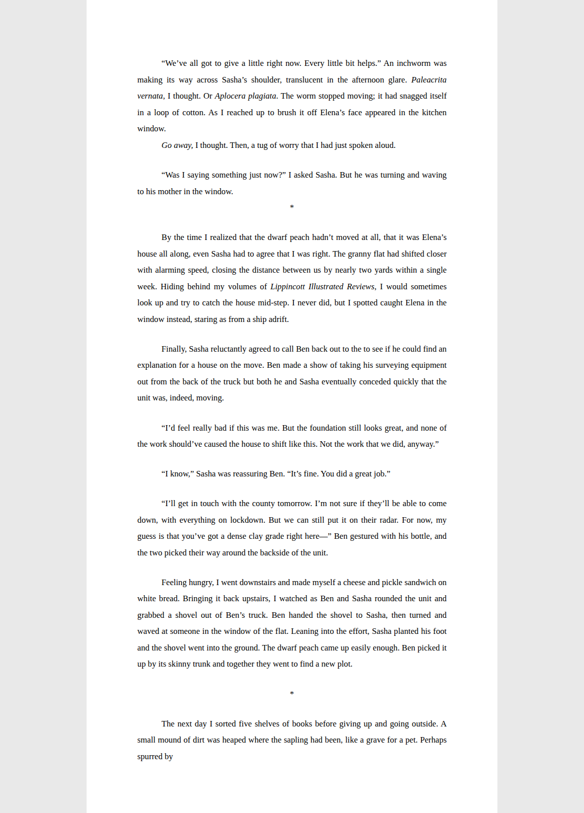“We’ve all got to give a little right now. Every little bit helps.” An inchworm was making its way across Sasha’s shoulder, translucent in the afternoon glare. Paleacrita vernata, I thought. Or Aplocera plagiata. The worm stopped moving; it had snagged itself in a loop of cotton. As I reached up to brush it off Elena’s face appeared in the kitchen window.
Go away, I thought. Then, a tug of worry that I had just spoken aloud.
“Was I saying something just now?” I asked Sasha. But he was turning and waving to his mother in the window.
*
By the time I realized that the dwarf peach hadn’t moved at all, that it was Elena’s house all along, even Sasha had to agree that I was right. The granny flat had shifted closer with alarming speed, closing the distance between us by nearly two yards within a single week. Hiding behind my volumes of Lippincott Illustrated Reviews, I would sometimes look up and try to catch the house mid-step. I never did, but I spotted caught Elena in the window instead, staring as from a ship adrift.
Finally, Sasha reluctantly agreed to call Ben back out to the to see if he could find an explanation for a house on the move. Ben made a show of taking his surveying equipment out from the back of the truck but both he and Sasha eventually conceded quickly that the unit was, indeed, moving.
“I’d feel really bad if this was me. But the foundation still looks great, and none of the work should’ve caused the house to shift like this. Not the work that we did, anyway.”
“I know,” Sasha was reassuring Ben. “It’s fine. You did a great job.”
“I’ll get in touch with the county tomorrow. I’m not sure if they’ll be able to come down, with everything on lockdown. But we can still put it on their radar. For now, my guess is that you’ve got a dense clay grade right here—” Ben gestured with his bottle, and the two picked their way around the backside of the unit.
Feeling hungry, I went downstairs and made myself a cheese and pickle sandwich on white bread. Bringing it back upstairs, I watched as Ben and Sasha rounded the unit and grabbed a shovel out of Ben’s truck. Ben handed the shovel to Sasha, then turned and waved at someone in the window of the flat. Leaning into the effort, Sasha planted his foot and the shovel went into the ground. The dwarf peach came up easily enough. Ben picked it up by its skinny trunk and together they went to find a new plot.
*
The next day I sorted five shelves of books before giving up and going outside. A small mound of dirt was heaped where the sapling had been, like a grave for a pet. Perhaps spurred by